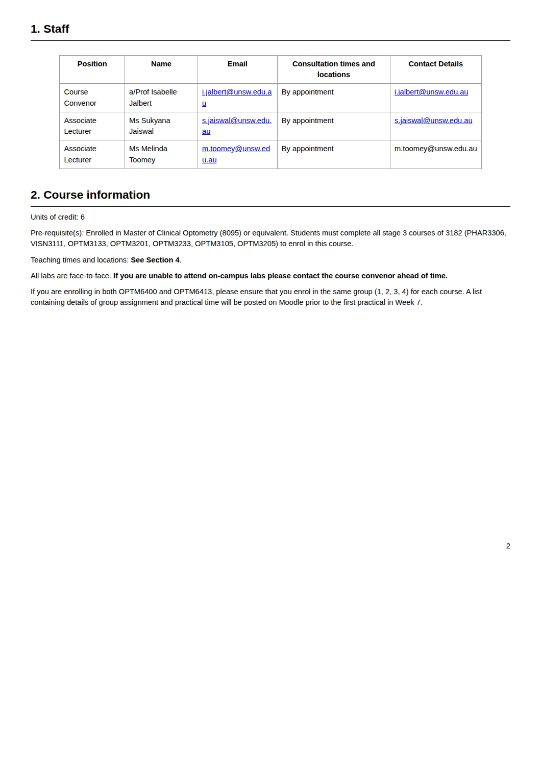1. Staff
| Position | Name | Email | Consultation times and locations | Contact Details |
| --- | --- | --- | --- | --- |
| Course Convenor | a/Prof Isabelle Jalbert | i.jalbert@unsw.edu.au | By appointment | i.jalbert@unsw.edu.au |
| Associate Lecturer | Ms Sukyana Jaiswal | s.jaiswal@unsw.edu.au | By appointment | s.jaiswal@unsw.edu.au |
| Associate Lecturer | Ms Melinda Toomey | m.toomey@unsw.edu.au | By appointment | m.toomey@unsw.edu.au |
2. Course information
Units of credit: 6
Pre-requisite(s): Enrolled in Master of Clinical Optometry (8095) or equivalent. Students must complete all stage 3 courses of 3182 (PHAR3306, VISN3111, OPTM3133, OPTM3201, OPTM3233, OPTM3105, OPTM3205) to enrol in this course.
Teaching times and locations: See Section 4.
All labs are face-to-face. If you are unable to attend on-campus labs please contact the course convenor ahead of time.
If you are enrolling in both OPTM6400 and OPTM6413, please ensure that you enrol in the same group (1, 2, 3, 4) for each course. A list containing details of group assignment and practical time will be posted on Moodle prior to the first practical in Week 7.
2